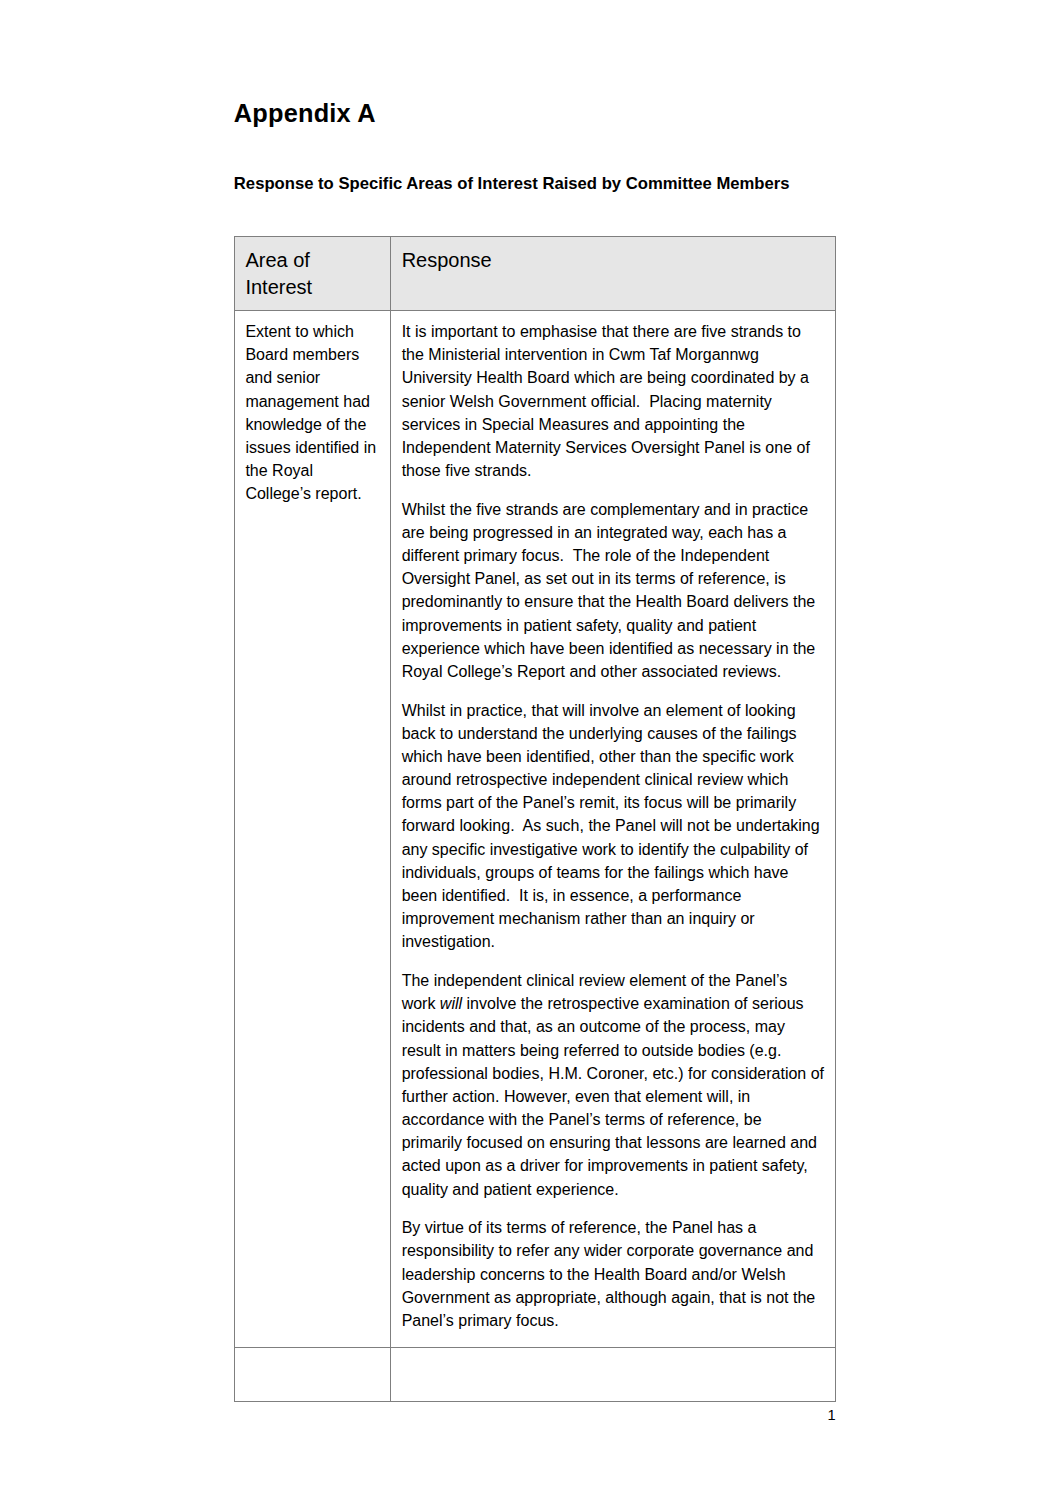Appendix A
Response to Specific Areas of Interest Raised by Committee Members
| Area of Interest | Response |
| --- | --- |
| Extent to which Board members and senior management had knowledge of the issues identified in the Royal College’s report. | It is important to emphasise that there are five strands to the Ministerial intervention in Cwm Taf Morgannwg University Health Board which are being coordinated by a senior Welsh Government official. Placing maternity services in Special Measures and appointing the Independent Maternity Services Oversight Panel is one of those five strands. Whilst the five strands are complementary and in practice are being progressed in an integrated way, each has a different primary focus. The role of the Independent Oversight Panel, as set out in its terms of reference, is predominantly to ensure that the Health Board delivers the improvements in patient safety, quality and patient experience which have been identified as necessary in the Royal College’s Report and other associated reviews. Whilst in practice, that will involve an element of looking back to understand the underlying causes of the failings which have been identified, other than the specific work around retrospective independent clinical review which forms part of the Panel’s remit, its focus will be primarily forward looking. As such, the Panel will not be undertaking any specific investigative work to identify the culpability of individuals, groups of teams for the failings which have been identified. It is, in essence, a performance improvement mechanism rather than an inquiry or investigation. The independent clinical review element of the Panel’s work will involve the retrospective examination of serious incidents and that, as an outcome of the process, may result in matters being referred to outside bodies (e.g. professional bodies, H.M. Coroner, etc.) for consideration of further action. However, even that element will, in accordance with the Panel’s terms of reference, be primarily focused on ensuring that lessons are learned and acted upon as a driver for improvements in patient safety, quality and patient experience. By virtue of its terms of reference, the Panel has a responsibility to refer any wider corporate governance and leadership concerns to the Health Board and/or Welsh Government as appropriate, although again, that is not the Panel’s primary focus. |
1